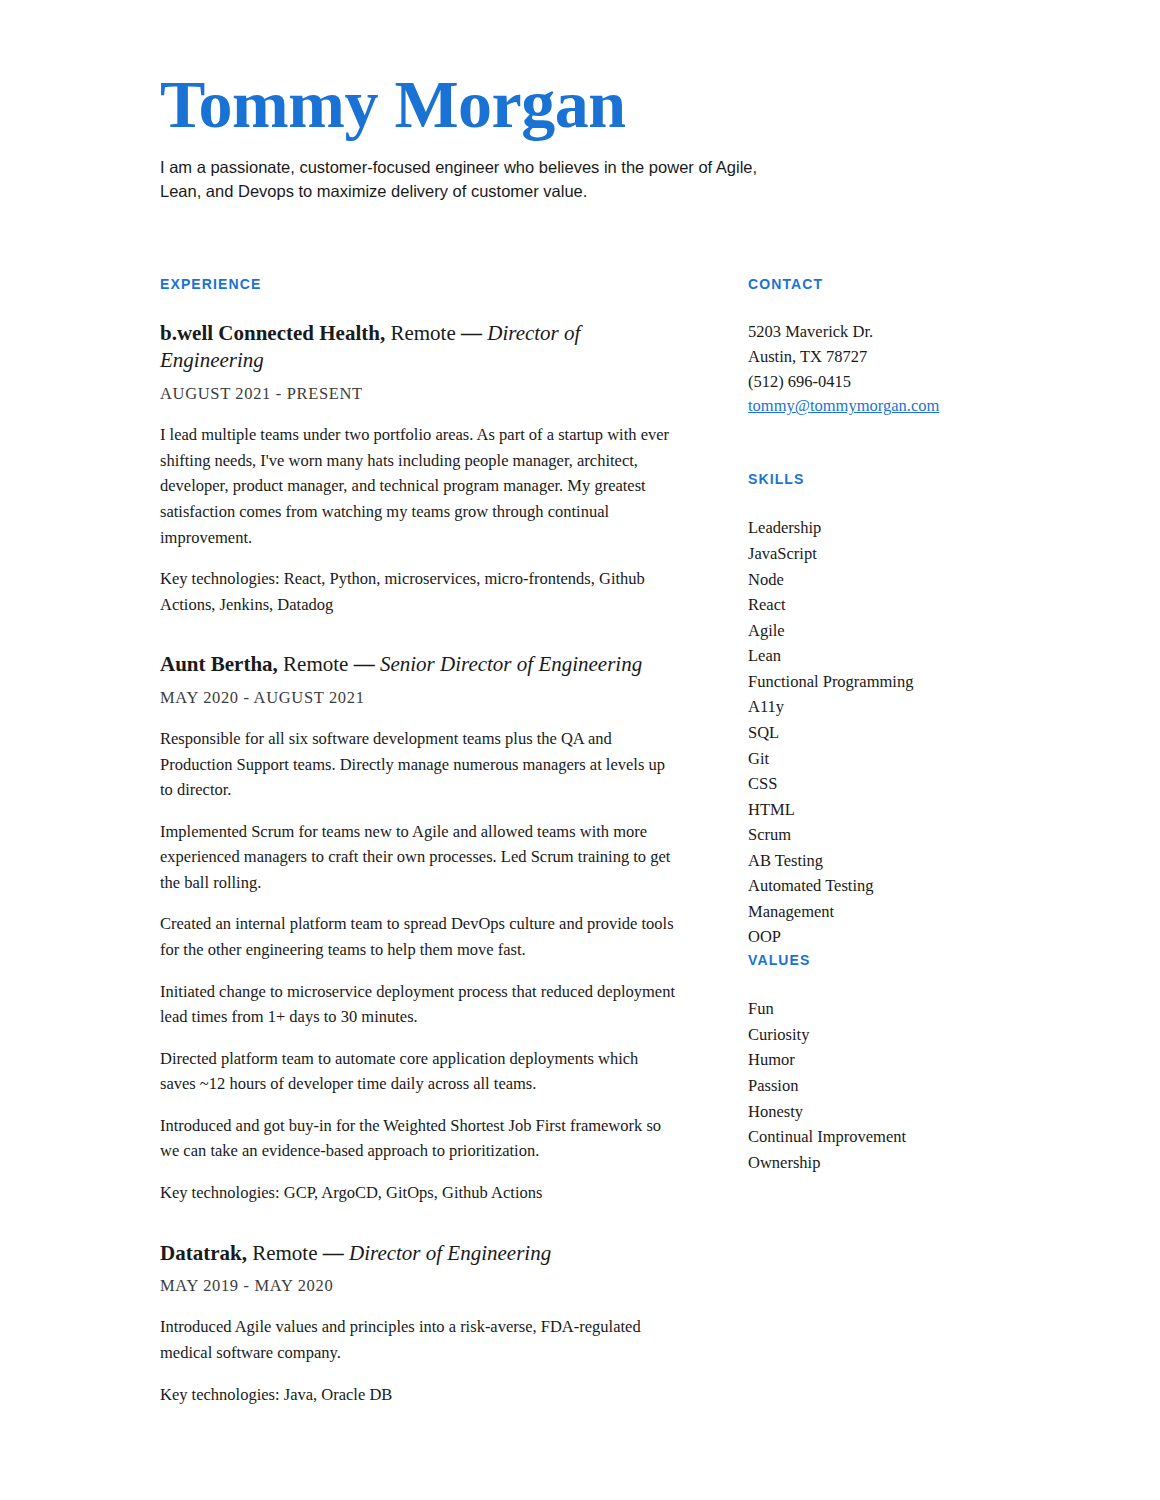Tommy Morgan
I am a passionate, customer-focused engineer who believes in the power of Agile, Lean, and Devops to maximize delivery of customer value.
Experience
b.well Connected Health, Remote — Director of Engineering
August 2021 - Present
I lead multiple teams under two portfolio areas. As part of a startup with ever shifting needs, I've worn many hats including people manager, architect, developer, product manager, and technical program manager. My greatest satisfaction comes from watching my teams grow through continual improvement.
Key technologies: React, Python, microservices, micro-frontends, Github Actions, Jenkins, Datadog
Aunt Bertha, Remote — Senior Director of Engineering
May 2020 - August 2021
Responsible for all six software development teams plus the QA and Production Support teams. Directly manage numerous managers at levels up to director.
Implemented Scrum for teams new to Agile and allowed teams with more experienced managers to craft their own processes. Led Scrum training to get the ball rolling.
Created an internal platform team to spread DevOps culture and provide tools for the other engineering teams to help them move fast.
Initiated change to microservice deployment process that reduced deployment lead times from 1+ days to 30 minutes.
Directed platform team to automate core application deployments which saves ~12 hours of developer time daily across all teams.
Introduced and got buy-in for the Weighted Shortest Job First framework so we can take an evidence-based approach to prioritization.
Key technologies: GCP, ArgoCD, GitOps, Github Actions
Datatrak, Remote — Director of Engineering
May 2019 - May 2020
Introduced Agile values and principles into a risk-averse, FDA-regulated medical software company.
Key technologies: Java, Oracle DB
Contact
5203 Maverick Dr.
Austin, TX 78727
(512) 696-0415
tommy@tommymorgan.com
Skills
Leadership
JavaScript
Node
React
Agile
Lean
Functional Programming
A11y
SQL
Git
CSS
HTML
Scrum
AB Testing
Automated Testing
Management
OOP
Values
Fun
Curiosity
Humor
Passion
Honesty
Continual Improvement
Ownership